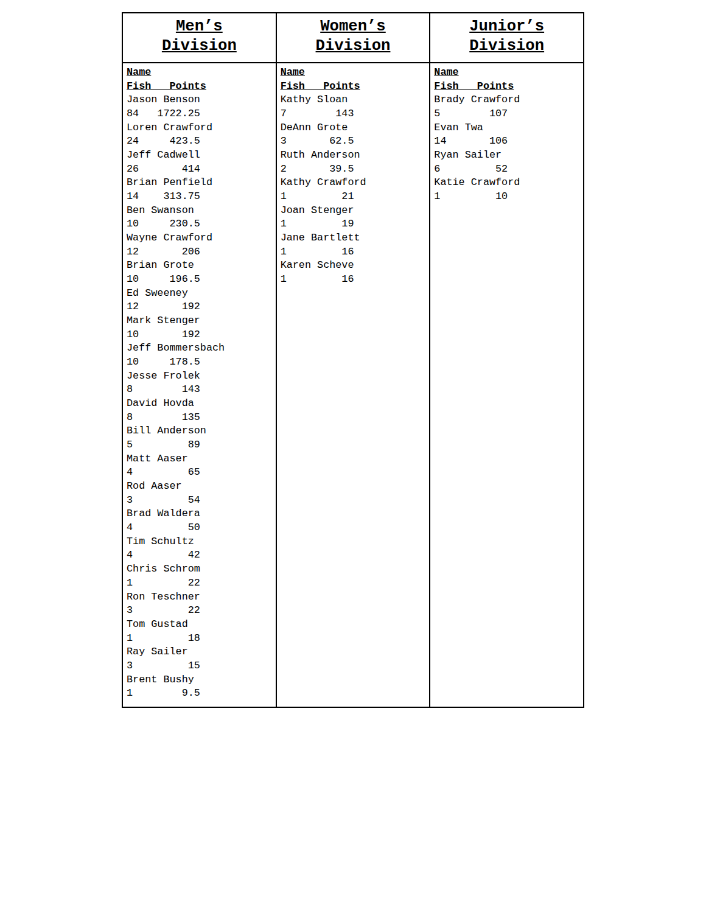| Men’s Division | Women’s Division | Junior’s Division |
| --- | --- | --- |
| Name Fish Points Jason Benson 84 1722.25 Loren Crawford 24 423.5 Jeff Cadwell 26 414 Brian Penfield 14 313.75 Ben Swanson 10 230.5 Wayne Crawford 12 206 Brian Grote 10 196.5 Ed Sweeney 12 192 Mark Stenger 10 192 Jeff Bommersbach 10 178.5 Jesse Frolek 8 143 David Hovda 8 135 Bill Anderson 5 89 Matt Aaser 4 65 Rod Aaser 3 54 Brad Waldera 4 50 Tim Schultz 4 42 Chris Schrom 1 22 Ron Teschner 3 22 Tom Gustad 1 18 Ray Sailer 3 15 Brent Bushy 1 9.5 | Name Fish Points Kathy Sloan 7 143 DeAnn Grote 3 62.5 Ruth Anderson 2 39.5 Kathy Crawford 1 21 Joan Stenger 1 19 Jane Bartlett 1 16 Karen Scheve 1 16 | Name Fish Points Brady Crawford 5 107 Evan Twa 14 106 Ryan Sailer 6 52 Katie Crawford 1 10 |